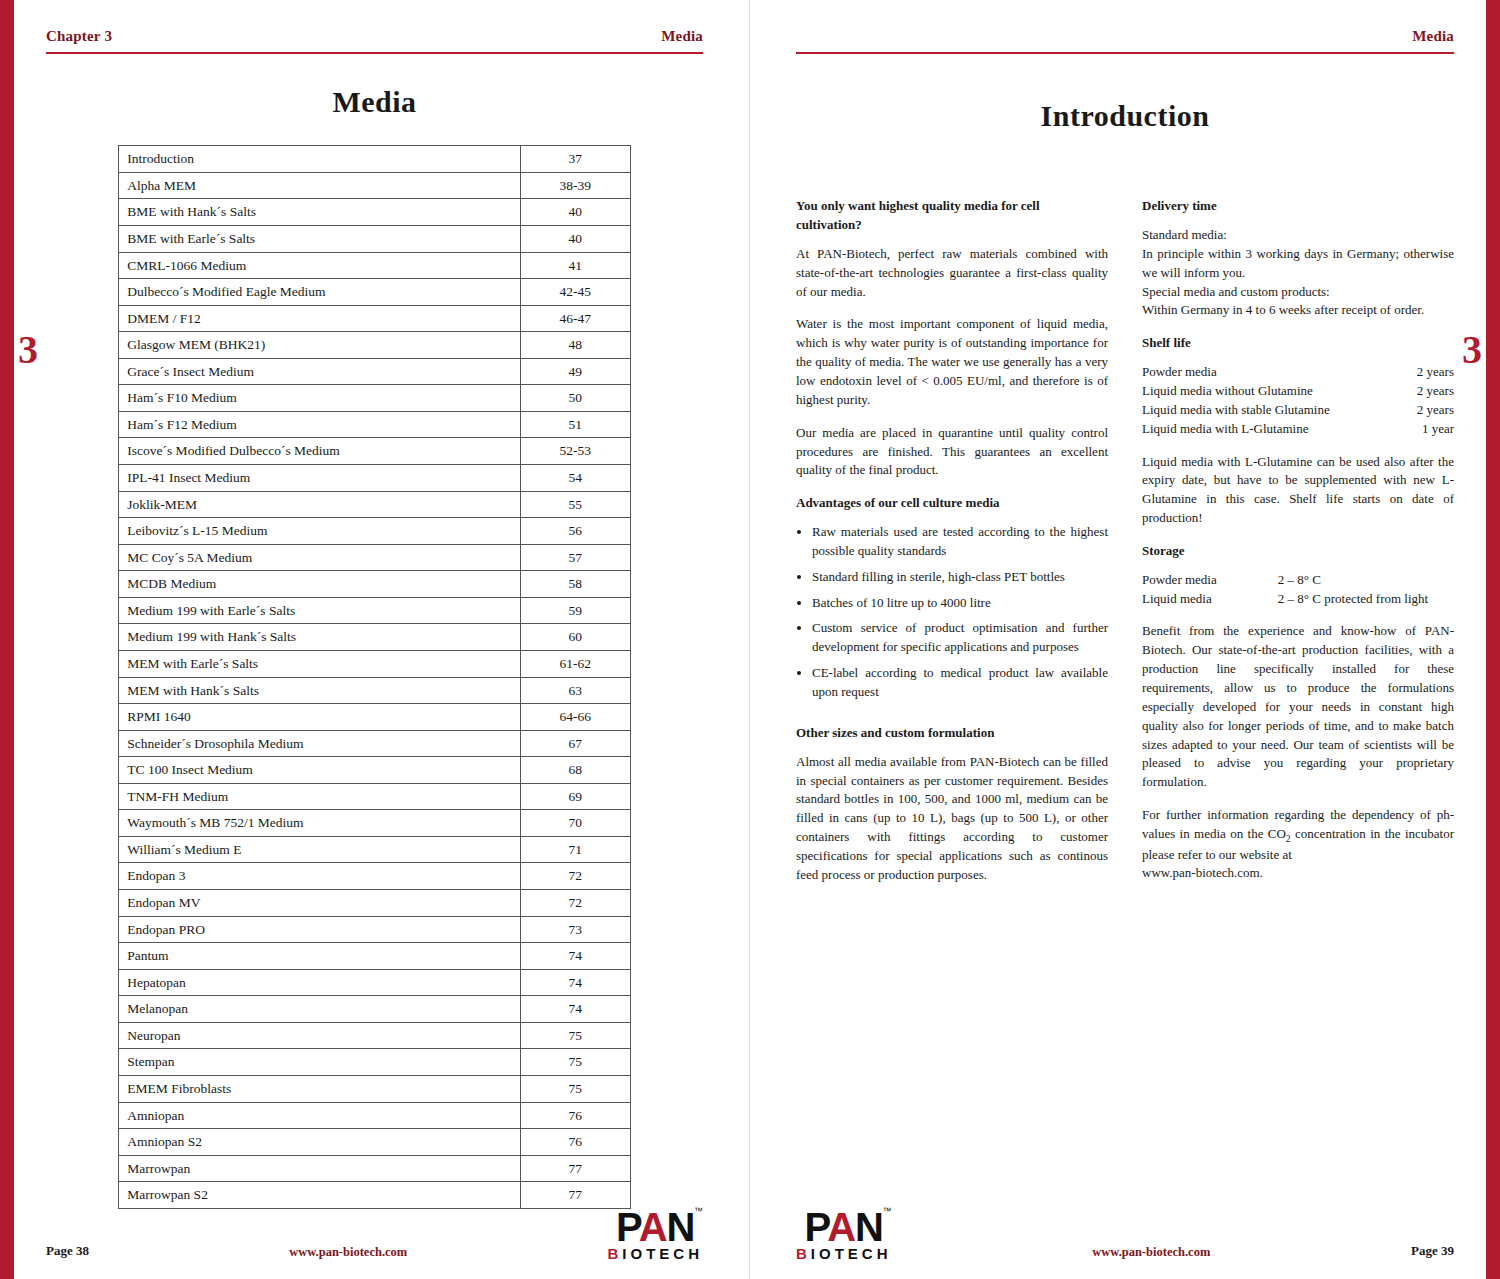3
Chapter 3 Media
Media
| Introduction | 37 |
| Alpha MEM | 38-39 |
| BME with Hank´s Salts | 40 |
| BME with Earle´s Salts | 40 |
| CMRL-1066 Medium | 41 |
| Dulbecco´s Modified Eagle Medium | 42-45 |
| DMEM / F12 | 46-47 |
| Glasgow MEM (BHK21) | 48 |
| Grace´s Insect Medium | 49 |
| Ham´s F10 Medium | 50 |
| Ham´s F12 Medium | 51 |
| Iscove´s Modified Dulbecco´s Medium | 52-53 |
| IPL-41 Insect Medium | 54 |
| Joklik-MEM | 55 |
| Leibovitz´s L-15 Medium | 56 |
| MC Coy´s 5A Medium | 57 |
| MCDB Medium | 58 |
| Medium 199 with Earle´s Salts | 59 |
| Medium 199 with Hank´s Salts | 60 |
| MEM with Earle´s Salts | 61-62 |
| MEM with Hank´s Salts | 63 |
| RPMI 1640 | 64-66 |
| Schneider´s Drosophila Medium | 67 |
| TC 100 Insect Medium | 68 |
| TNM-FH Medium | 69 |
| Waymouth´s MB 752/1 Medium | 70 |
| William´s Medium E | 71 |
| Endopan 3 | 72 |
| Endopan MV | 72 |
| Endopan PRO | 73 |
| Pantum | 74 |
| Hepatopan | 74 |
| Melanopan | 74 |
| Neuropan | 75 |
| Stempan | 75 |
| EMEM Fibroblasts | 75 |
| Amniopan | 76 |
| Amniopan S2 | 76 |
| Marrowpan | 77 |
| Marrowpan S2 | 77 |
Page 38 www.pan-biotech.com
™ PAN BIOTECH
3
Media
Introduction
You only want highest quality media for cell cultivation?
At PAN-Biotech, perfect raw materials combined with state-of-the-art technologies guarantee a first-class quality of our media.
Water is the most important component of liquid media, which is why water purity is of outstanding importance for the quality of media. The water we use generally has a very low endotoxin level of < 0.005 EU/ml, and therefore is of highest purity.
Our media are placed in quarantine until quality control procedures are finished. This guarantees an excellent quality of the final product.
Advantages of our cell culture media
Raw materials used are tested according to the highest possible quality standards
Standard filling in sterile, high-class PET bottles
Batches of 10 litre up to 4000 litre
Custom service of product optimisation and further development for specific applications and purposes
CE-label according to medical product law available upon request
Other sizes and custom formulation
Almost all media available from PAN-Biotech can be filled in special containers as per customer requirement. Besides standard bottles in 100, 500, and 1000 ml, medium can be filled in cans (up to 10 L), bags (up to 500 L), or other containers with fittings according to customer specifications for special applications such as continous feed process or production purposes.
Delivery time
Standard media:
In principle within 3 working days in Germany; otherwise we will inform you.
Special media and custom products:
Within Germany in 4 to 6 weeks after receipt of order.
Shelf life
Powder media 2 years
Liquid media without Glutamine 2 years
Liquid media with stable Glutamine 2 years
Liquid media with L-Glutamine 1 year
Liquid media with L-Glutamine can be used also after the expiry date, but have to be supplemented with new L-Glutamine in this case. Shelf life starts on date of production!
Storage
Powder media 2 – 8° C
Liquid media 2 – 8° C protected from light
Benefit from the experience and know-how of PAN-Biotech. Our state-of-the-art production facilities, with a production line specifically installed for these requirements, allow us to produce the formulations especially developed for your needs in constant high quality also for longer periods of time, and to make batch sizes adapted to your need. Our team of scientists will be pleased to advise you regarding your proprietary formulation.
For further information regarding the dependency of ph-values in media on the CO2 concentration in the incubator please refer to our website at
www.pan-biotech.com.
™ PAN BIOTECH
www.pan-biotech.com Page 39